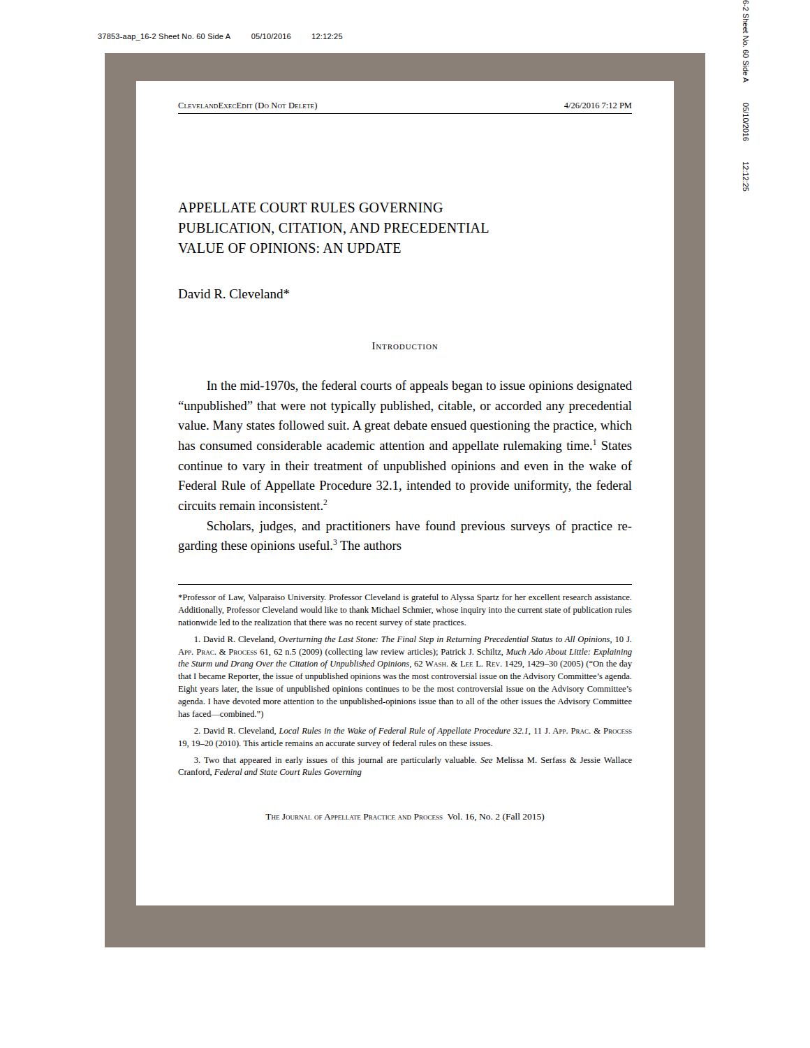37853-aap_16-2 Sheet No. 60 Side A 05/10/2016 12:12:25
37853-aap_16-2 Sheet No. 60 Side A 05/10/2016 12:12:25
ClevelandExecEdit (Do Not Delete)
4/26/2016 7:12 PM
APPELLATE COURT RULES GOVERNING
PUBLICATION, CITATION, AND PRECEDENTIAL
VALUE OF OPINIONS: AN UPDATE
David R. Cleveland*
Introduction
In the mid-1970s, the federal courts of appeals began to issue opinions designated “unpublished” that were not typically published, citable, or accorded any precedential value. Many states followed suit. A great debate ensued questioning the practice, which has consumed considerable academic attention and appellate rulemaking time.1 States continue to vary in their treatment of unpublished opinions and even in the wake of Federal Rule of Appellate Procedure 32.1, intended to provide uniformity, the federal circuits remain inconsistent.2
Scholars, judges, and practitioners have found previous surveys of practice regarding these opinions useful.3 The authors
*Professor of Law, Valparaiso University. Professor Cleveland is grateful to Alyssa Spartz for her excellent research assistance. Additionally, Professor Cleveland would like to thank Michael Schmier, whose inquiry into the current state of publication rules nationwide led to the realization that there was no recent survey of state practices.
1. David R. Cleveland, Overturning the Last Stone: The Final Step in Returning Precedential Status to All Opinions, 10 J. App. Prac. & Process 61, 62 n.5 (2009) (collecting law review articles); Patrick J. Schiltz, Much Ado About Little: Explaining the Sturm und Drang Over the Citation of Unpublished Opinions, 62 Wash. & Lee L. Rev. 1429, 1429–30 (2005) (“On the day that I became Reporter, the issue of unpublished opinions was the most controversial issue on the Advisory Committee’s agenda. Eight years later, the issue of unpublished opinions continues to be the most controversial issue on the Advisory Committee’s agenda. I have devoted more attention to the unpublished-opinions issue than to all of the other issues the Advisory Committee has faced—combined.”)
2. David R. Cleveland, Local Rules in the Wake of Federal Rule of Appellate Procedure 32.1, 11 J. App. Prac. & Process 19, 19–20 (2010). This article remains an accurate survey of federal rules on these issues.
3. Two that appeared in early issues of this journal are particularly valuable. See Melissa M. Serfass & Jessie Wallace Cranford, Federal and State Court Rules Governing
The Journal of Appellate Practice and Process Vol. 16, No. 2 (Fall 2015)